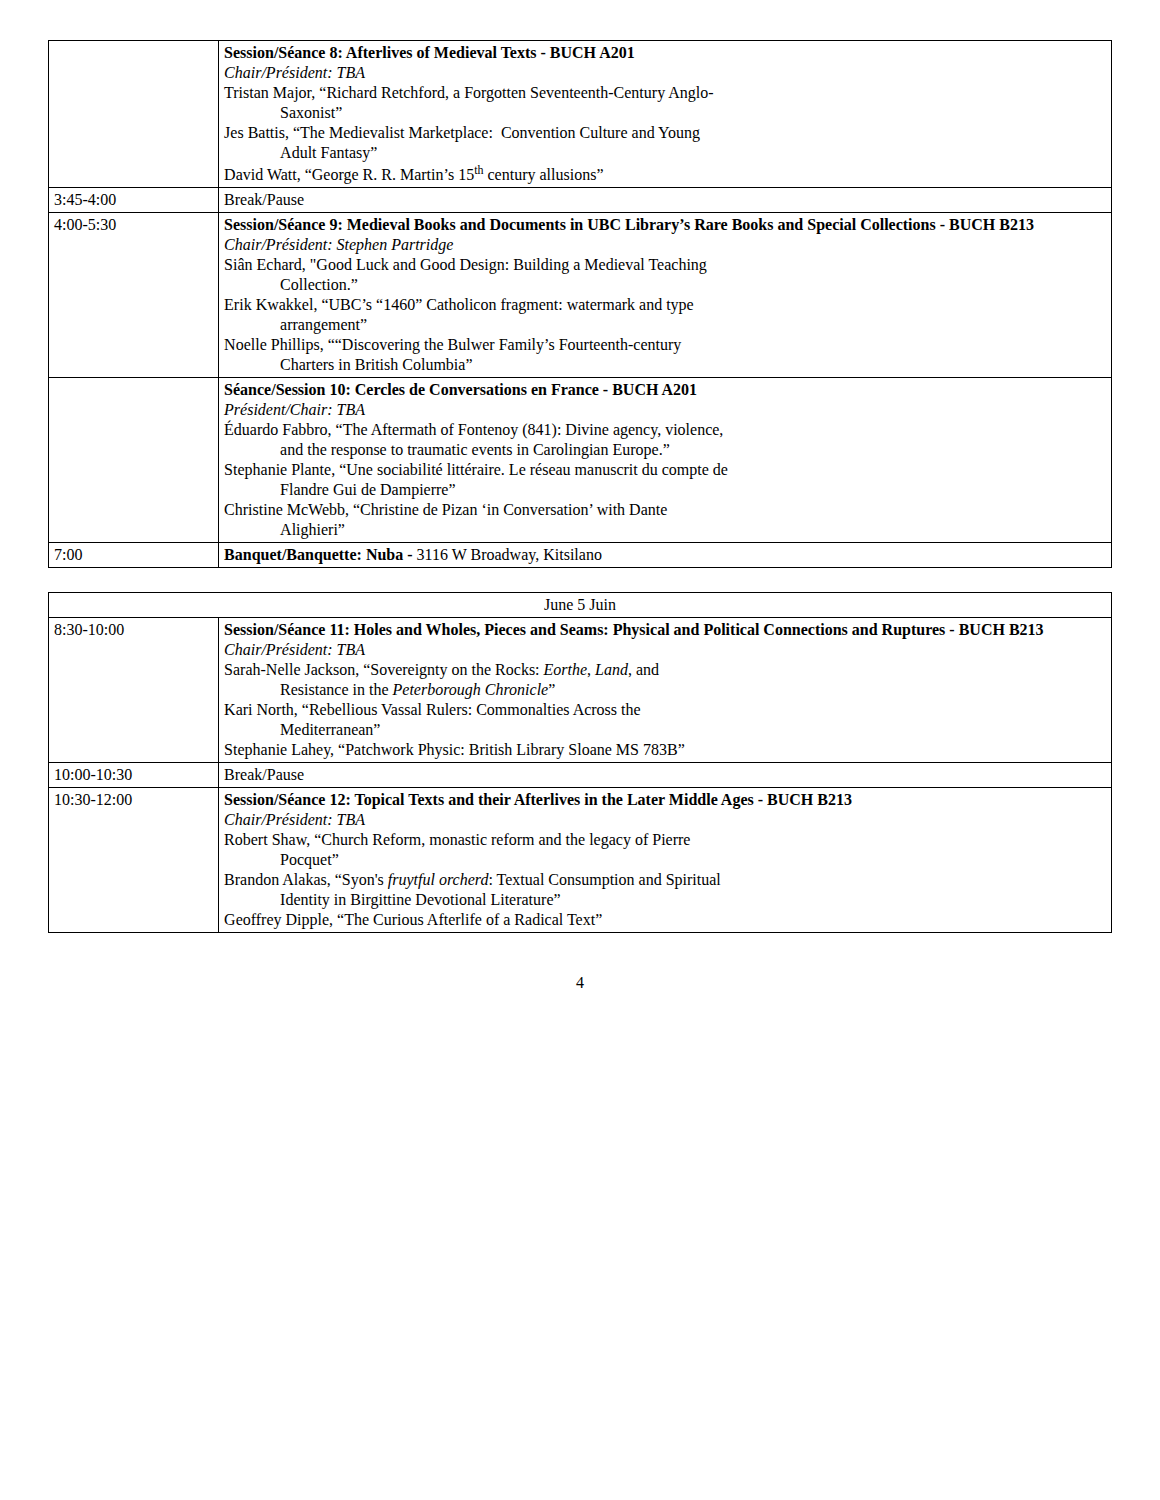| | Session/Séance 8: Afterlives of Medieval Texts - BUCH A201 Chair/Président: TBA Tristan Major, “Richard Retchford, a Forgotten Seventeenth-Century Anglo- Saxonist” Jes Battis, “The Medievalist Marketplace: Convention Culture and Young Adult Fantasy” David Watt, “George R. R. Martin’s 15 th century allusions” |
| 3:45-4:00 | Break/Pause |
| 4:00-5:30 | Session/Séance 9: Medieval Books and Documents in UBC Library’s Rare Books and Special Collections - BUCH B213 Chair/Président: Stephen Partridge Siân Echard, "Good Luck and Good Design: Building a Medieval Teaching Collection.” Erik Kwakkel, “UBC’s “1460” Catholicon fragment: watermark and type arrangement” Noelle Phillips, ““Discovering the Bulwer Family’s Fourteenth-century Charters in British Columbia” |
| | Séance/Session 10: Cercles de Conversations en France - BUCH A201 Président/Chair: TBA Éduardo Fabbro, “The Aftermath of Fontenoy (841): Divine agency, violence, and the response to traumatic events in Carolingian Europe.” Stephanie Plante, “Une sociabilité littéraire. Le réseau manuscrit du compte de Flandre Gui de Dampierre” Christine McWebb, “Christine de Pizan ‘in Conversation’ with Dante Alighieri” |
| 7:00 | Banquet/Banquette: Nuba - 3116 W Broadway, Kitsilano |
| June 5 Juin |
| 8:30-10:00 | Session/Séance 11: Holes and Wholes, Pieces and Seams: Physical and Political Connections and Ruptures - BUCH B213 Chair/Président: TBA Sarah-Nelle Jackson, “Sovereignty on the Rocks: Eorthe , Land , and Resistance in the Peterborough Chronicle ” Kari North, “Rebellious Vassal Rulers: Commonalties Across the Mediterranean” Stephanie Lahey, “Patchwork Physic: British Library Sloane MS 783B” |
| 10:00-10:30 | Break/Pause |
| 10:30-12:00 | Session/Séance 12: Topical Texts and their Afterlives in the Later Middle Ages - BUCH B213 Chair/Président: TBA Robert Shaw, “Church Reform, monastic reform and the legacy of Pierre Pocquet” Brandon Alakas, “Syon's fruytful orcherd : Textual Consumption and Spiritual Identity in Birgittine Devotional Literature” Geoffrey Dipple, “The Curious Afterlife of a Radical Text” |
4